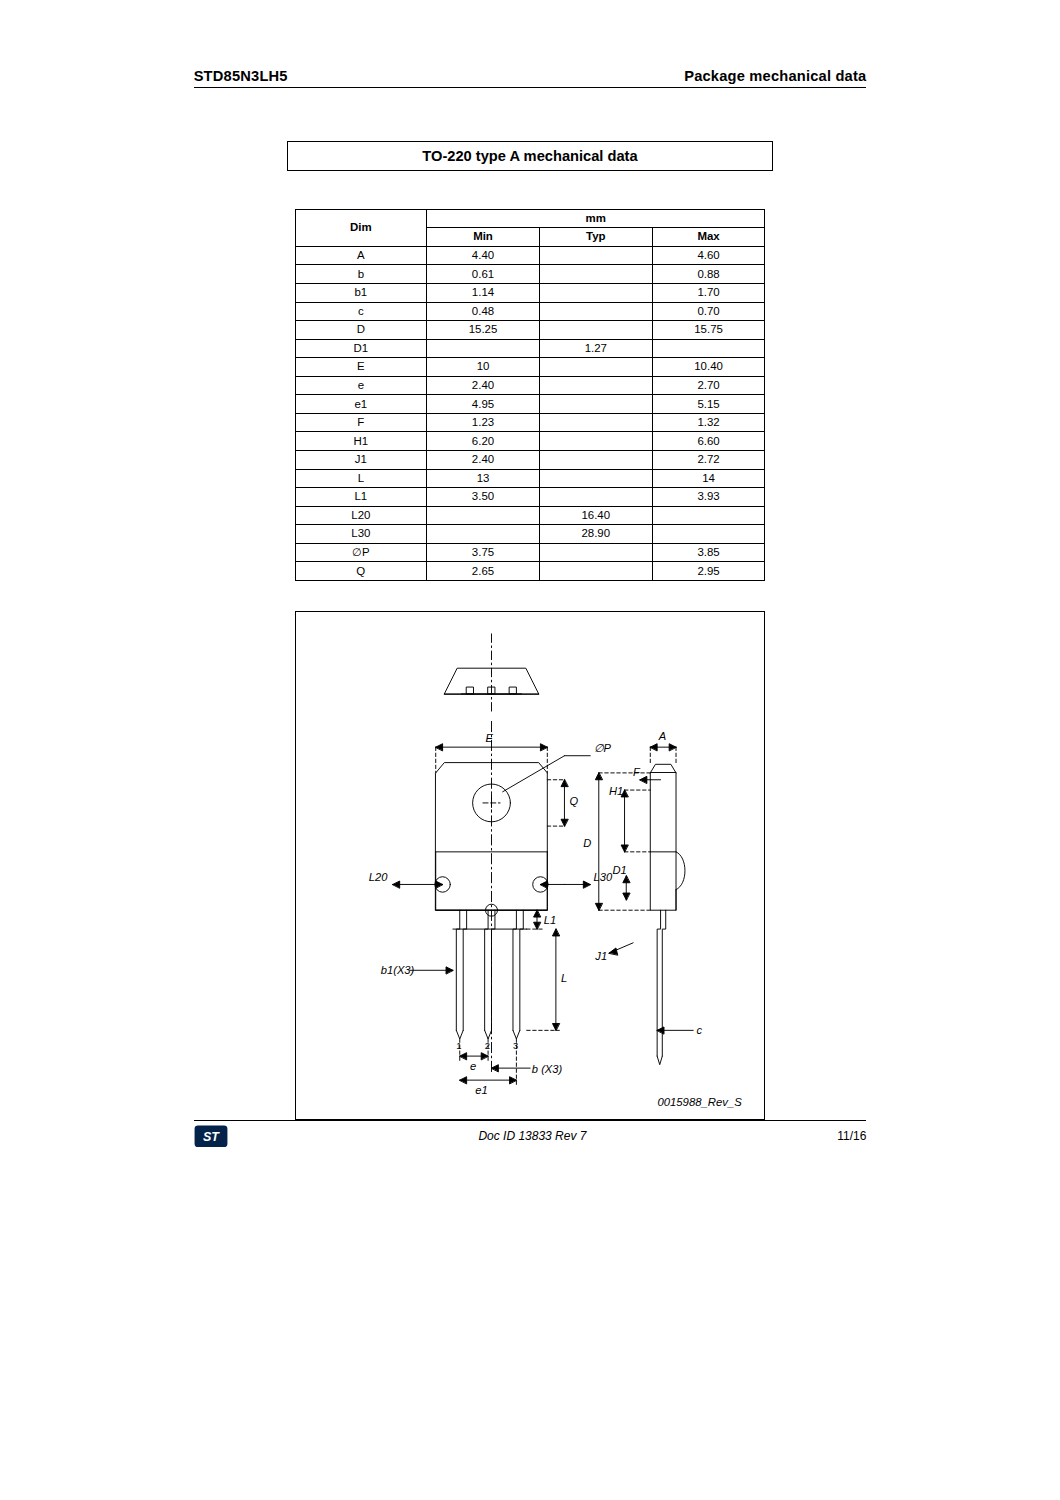STD85N3LH5
Package mechanical data
TO-220 type A mechanical data
| Dim | mm |
| --- | --- |
| Min | Typ | Max |
| A | 4.40 | | 4.60 |
| b | 0.61 | | 0.88 |
| b1 | 1.14 | | 1.70 |
| c | 0.48 | | 0.70 |
| D | 15.25 | | 15.75 |
| D1 | | 1.27 | |
| E | 10 | | 10.40 |
| e | 2.40 | | 2.70 |
| e1 | 4.95 | | 5.15 |
| F | 1.23 | | 1.32 |
| H1 | 6.20 | | 6.60 |
| J1 | 2.40 | | 2.72 |
| L | 13 | | 14 |
| L1 | 3.50 | | 3.93 |
| L20 | | 16.40 | |
| L30 | | 28.90 | |
| ∅P | 3.75 | | 3.85 |
| Q | 2.65 | | 2.95 |
E ∅P Q L20 L30 L1 L b1(X3) e e1 b (X3) A F H1 D D1 J1 c 1 2 3
0015988_Rev_S
ST
Doc ID 13833 Rev 7
11/16